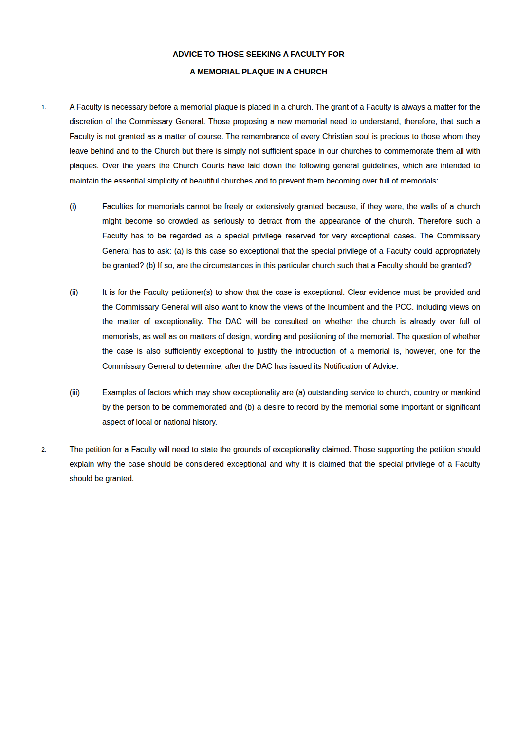ADVICE TO THOSE SEEKING A FACULTY FOR A MEMORIAL PLAQUE IN A CHURCH
A Faculty is necessary before a memorial plaque is placed in a church. The grant of a Faculty is always a matter for the discretion of the Commissary General. Those proposing a new memorial need to understand, therefore, that such a Faculty is not granted as a matter of course. The remembrance of every Christian soul is precious to those whom they leave behind and to the Church but there is simply not sufficient space in our churches to commemorate them all with plaques. Over the years the Church Courts have laid down the following general guidelines, which are intended to maintain the essential simplicity of beautiful churches and to prevent them becoming over full of memorials:
Faculties for memorials cannot be freely or extensively granted because, if they were, the walls of a church might become so crowded as seriously to detract from the appearance of the church. Therefore such a Faculty has to be regarded as a special privilege reserved for very exceptional cases. The Commissary General has to ask: (a) is this case so exceptional that the special privilege of a Faculty could appropriately be granted? (b) If so, are the circumstances in this particular church such that a Faculty should be granted?
It is for the Faculty petitioner(s) to show that the case is exceptional. Clear evidence must be provided and the Commissary General will also want to know the views of the Incumbent and the PCC, including views on the matter of exceptionality. The DAC will be consulted on whether the church is already over full of memorials, as well as on matters of design, wording and positioning of the memorial. The question of whether the case is also sufficiently exceptional to justify the introduction of a memorial is, however, one for the Commissary General to determine, after the DAC has issued its Notification of Advice.
Examples of factors which may show exceptionality are (a) outstanding service to church, country or mankind by the person to be commemorated and (b) a desire to record by the memorial some important or significant aspect of local or national history.
The petition for a Faculty will need to state the grounds of exceptionality claimed. Those supporting the petition should explain why the case should be considered exceptional and why it is claimed that the special privilege of a Faculty should be granted.